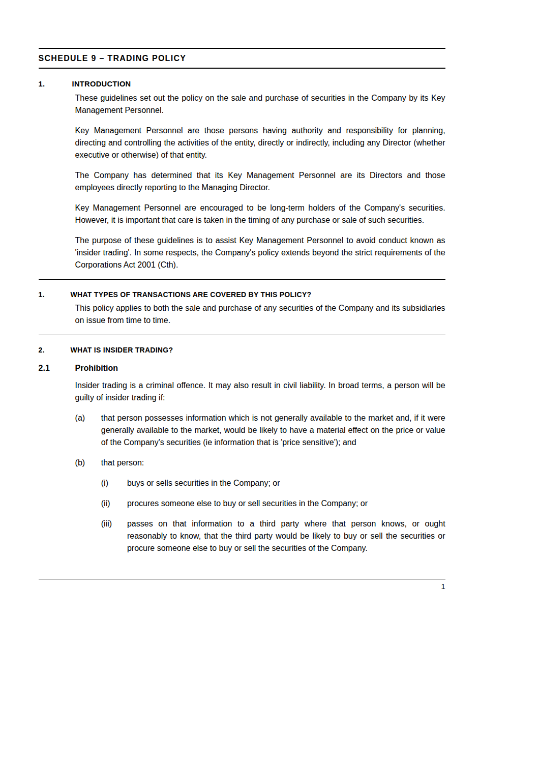SCHEDULE 9 – TRADING POLICY
1. INTRODUCTION
These guidelines set out the policy on the sale and purchase of securities in the Company by its Key Management Personnel.
Key Management Personnel are those persons having authority and responsibility for planning, directing and controlling the activities of the entity, directly or indirectly, including any Director (whether executive or otherwise) of that entity.
The Company has determined that its Key Management Personnel are its Directors and those employees directly reporting to the Managing Director.
Key Management Personnel are encouraged to be long-term holders of the Company's securities. However, it is important that care is taken in the timing of any purchase or sale of such securities.
The purpose of these guidelines is to assist Key Management Personnel to avoid conduct known as 'insider trading'. In some respects, the Company's policy extends beyond the strict requirements of the Corporations Act 2001 (Cth).
1. WHAT TYPES OF TRANSACTIONS ARE COVERED BY THIS POLICY?
This policy applies to both the sale and purchase of any securities of the Company and its subsidiaries on issue from time to time.
2. WHAT IS INSIDER TRADING?
2.1 Prohibition
Insider trading is a criminal offence. It may also result in civil liability. In broad terms, a person will be guilty of insider trading if:
(a) that person possesses information which is not generally available to the market and, if it were generally available to the market, would be likely to have a material effect on the price or value of the Company's securities (ie information that is 'price sensitive'); and
(b) that person:
(i) buys or sells securities in the Company; or
(ii) procures someone else to buy or sell securities in the Company; or
(iii) passes on that information to a third party where that person knows, or ought reasonably to know, that the third party would be likely to buy or sell the securities or procure someone else to buy or sell the securities of the Company.
1